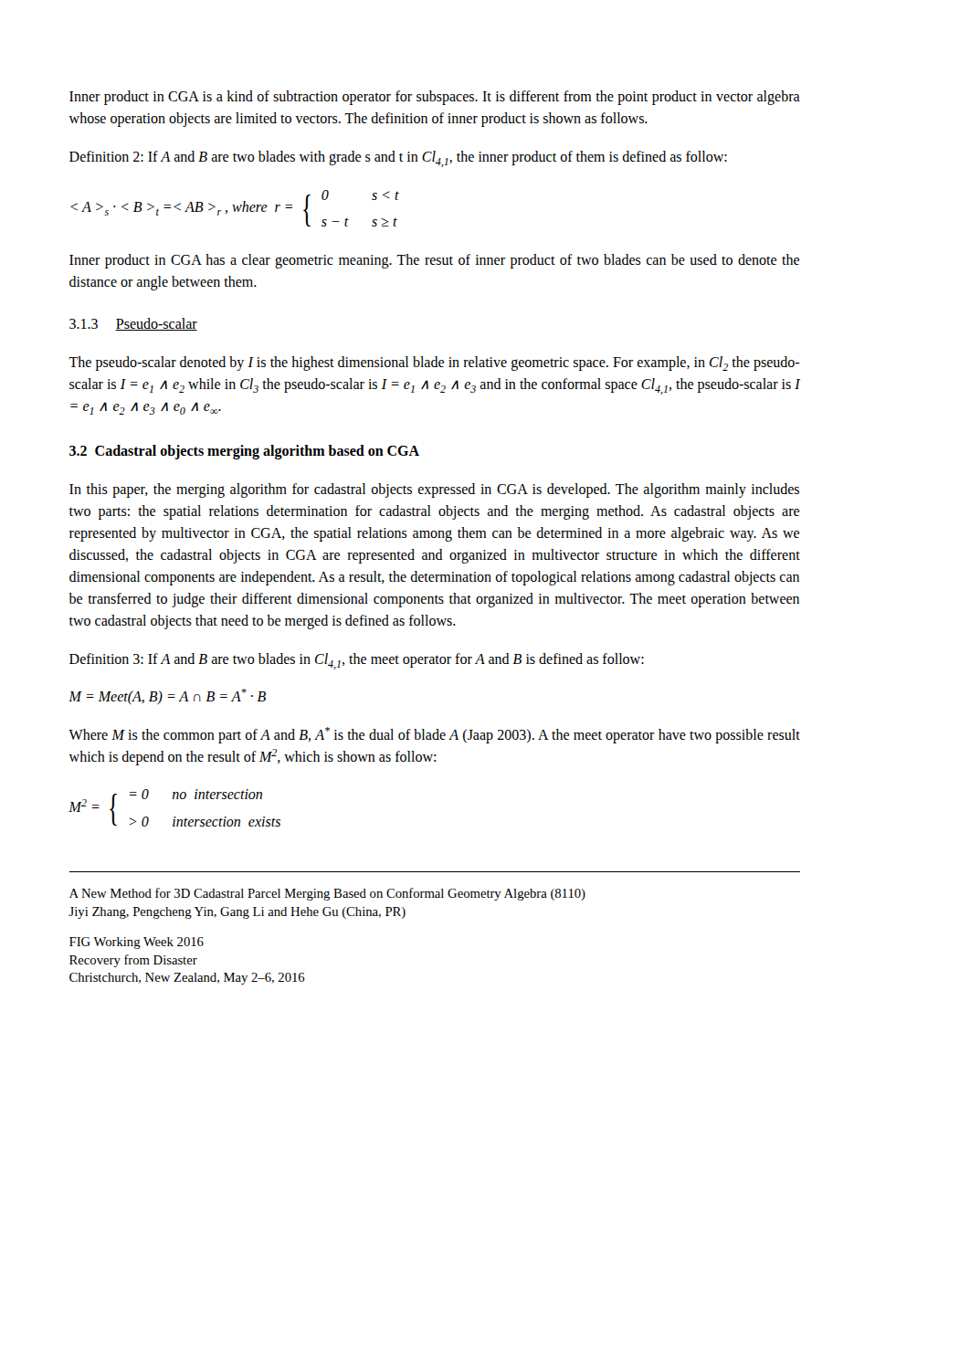Inner product in CGA is a kind of subtraction operator for subspaces. It is different from the point product in vector algebra whose operation objects are limited to vectors. The definition of inner product is shown as follows.
Definition 2: If A and B are two blades with grade s and t in Cl4,1, the inner product of them is defined as follow:
< A >s · < B >t =< AB >r , where r = { 0 s < t s − t s ≥ t
Inner product in CGA has a clear geometric meaning. The resut of inner product of two blades can be used to denote the distance or angle between them.
3.1.3 Pseudo-scalar
The pseudo-scalar denoted by I is the highest dimensional blade in relative geometric space. For example, in Cl2 the pseudo-scalar is I = e1 ∧ e2 while in Cl3 the pseudo-scalar is I = e1 ∧ e2 ∧ e3 and in the conformal space Cl4,1, the pseudo-scalar is I = e1 ∧ e2 ∧ e3 ∧ e0 ∧ e∞.
3.2 Cadastral objects merging algorithm based on CGA
In this paper, the merging algorithm for cadastral objects expressed in CGA is developed. The algorithm mainly includes two parts: the spatial relations determination for cadastral objects and the merging method. As cadastral objects are represented by multivector in CGA, the spatial relations among them can be determined in a more algebraic way. As we discussed, the cadastral objects in CGA are represented and organized in multivector structure in which the different dimensional components are independent. As a result, the determination of topological relations among cadastral objects can be transferred to judge their different dimensional components that organized in multivector. The meet operation between two cadastral objects that need to be merged is defined as follows.
Definition 3: If A and B are two blades in Cl4,1, the meet operator for A and B is defined as follow:
M = Meet(A, B) = A ∩ B = A* · B
Where M is the common part of A and B, A* is the dual of blade A (Jaap 2003). A the meet operator have two possible result which is depend on the result of M2, which is shown as follow:
M2 = { = 0 no intersection > 0 intersection exists
A New Method for 3D Cadastral Parcel Merging Based on Conformal Geometry Algebra (8110)
Jiyi Zhang, Pengcheng Yin, Gang Li and Hehe Gu (China, PR)
FIG Working Week 2016
Recovery from Disaster
Christchurch, New Zealand, May 2–6, 2016